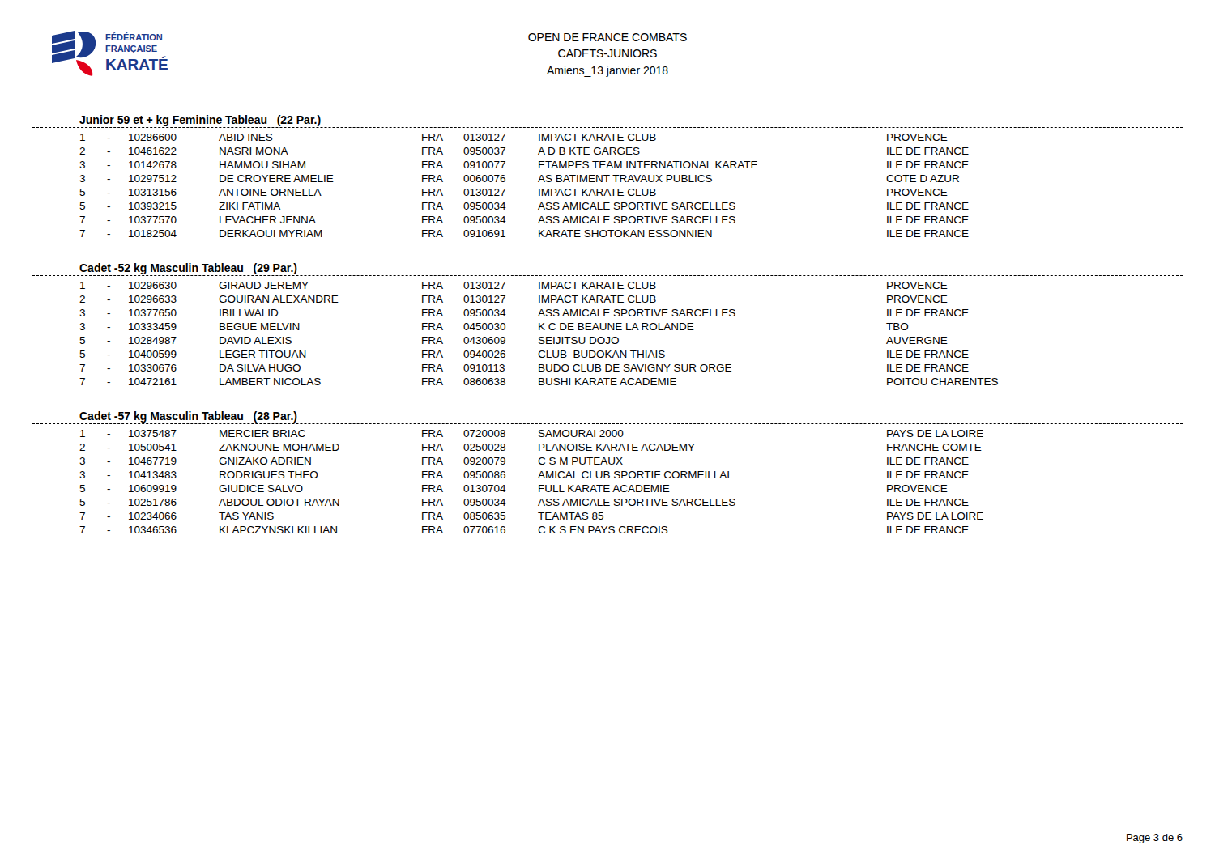FÉDÉRATION FRANÇAISE KARATÉ
OPEN DE FRANCE COMBATS
CADETS-JUNIORS
Amiens_13 janvier 2018
Junior 59 et + kg Feminine Tableau (22 Par.)
| 1 | - | 10286600 | ABID INES | FRA | 0130127 | IMPACT KARATE CLUB | PROVENCE |
| 2 | - | 10461622 | NASRI MONA | FRA | 0950037 | A D B KTE GARGES | ILE DE FRANCE |
| 3 | - | 10142678 | HAMMOU SIHAM | FRA | 0910077 | ETAMPES TEAM INTERNATIONAL KARATE | ILE DE FRANCE |
| 3 | - | 10297512 | DE CROYERE AMELIE | FRA | 0060076 | AS BATIMENT TRAVAUX PUBLICS | COTE D AZUR |
| 5 | - | 10313156 | ANTOINE ORNELLA | FRA | 0130127 | IMPACT KARATE CLUB | PROVENCE |
| 5 | - | 10393215 | ZIKI FATIMA | FRA | 0950034 | ASS AMICALE SPORTIVE SARCELLES | ILE DE FRANCE |
| 7 | - | 10377570 | LEVACHER JENNA | FRA | 0950034 | ASS AMICALE SPORTIVE SARCELLES | ILE DE FRANCE |
| 7 | - | 10182504 | DERKAOUI MYRIAM | FRA | 0910691 | KARATE SHOTOKAN ESSONNIEN | ILE DE FRANCE |
Cadet -52 kg Masculin Tableau (29 Par.)
| 1 | - | 10296630 | GIRAUD JEREMY | FRA | 0130127 | IMPACT KARATE CLUB | PROVENCE |
| 2 | - | 10296633 | GOUIRAN ALEXANDRE | FRA | 0130127 | IMPACT KARATE CLUB | PROVENCE |
| 3 | - | 10377650 | IBILI WALID | FRA | 0950034 | ASS AMICALE SPORTIVE SARCELLES | ILE DE FRANCE |
| 3 | - | 10333459 | BEGUE MELVIN | FRA | 0450030 | K C DE BEAUNE LA ROLANDE | TBO |
| 5 | - | 10284987 | DAVID ALEXIS | FRA | 0430609 | SEIJITSU DOJO | AUVERGNE |
| 5 | - | 10400599 | LEGER TITOUAN | FRA | 0940026 | CLUB BUDOKAN THIAIS | ILE DE FRANCE |
| 7 | - | 10330676 | DA SILVA HUGO | FRA | 0910113 | BUDO CLUB DE SAVIGNY SUR ORGE | ILE DE FRANCE |
| 7 | - | 10472161 | LAMBERT NICOLAS | FRA | 0860638 | BUSHI KARATE ACADEMIE | POITOU CHARENTES |
Cadet -57 kg Masculin Tableau (28 Par.)
| 1 | - | 10375487 | MERCIER BRIAC | FRA | 0720008 | SAMOURAI 2000 | PAYS DE LA LOIRE |
| 2 | - | 10500541 | ZAKNOUNE MOHAMED | FRA | 0250028 | PLANOISE KARATE ACADEMY | FRANCHE COMTE |
| 3 | - | 10467719 | GNIZAKO ADRIEN | FRA | 0920079 | C S M PUTEAUX | ILE DE FRANCE |
| 3 | - | 10413483 | RODRIGUES THEO | FRA | 0950086 | AMICAL CLUB SPORTIF CORMEILLAI | ILE DE FRANCE |
| 5 | - | 10609919 | GIUDICE SALVO | FRA | 0130704 | FULL KARATE ACADEMIE | PROVENCE |
| 5 | - | 10251786 | ABDOUL ODIOT RAYAN | FRA | 0950034 | ASS AMICALE SPORTIVE SARCELLES | ILE DE FRANCE |
| 7 | - | 10234066 | TAS YANIS | FRA | 0850635 | TEAMTAS 85 | PAYS DE LA LOIRE |
| 7 | - | 10346536 | KLAPCZYNSKI KILLIAN | FRA | 0770616 | C K S EN PAYS CRECOIS | ILE DE FRANCE |
Page 3 de 6